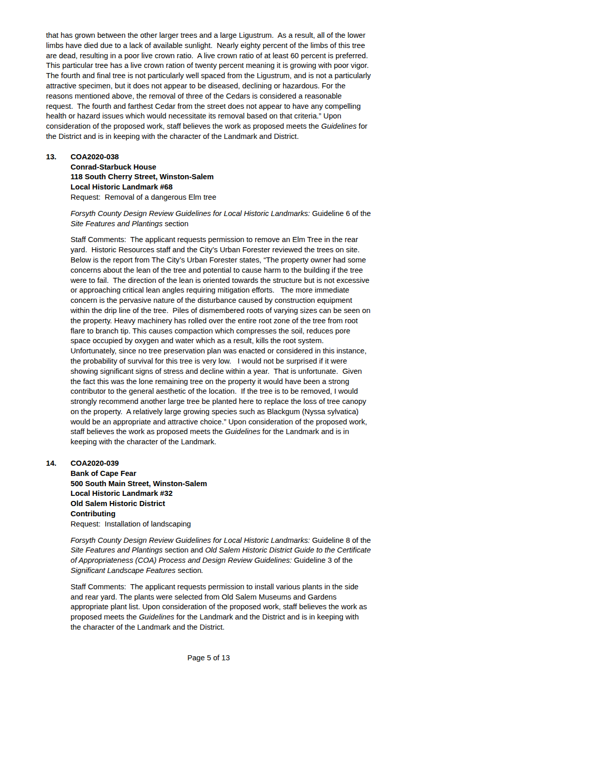that has grown between the other larger trees and a large Ligustrum. As a result, all of the lower limbs have died due to a lack of available sunlight. Nearly eighty percent of the limbs of this tree are dead, resulting in a poor live crown ratio. A live crown ratio of at least 60 percent is preferred. This particular tree has a live crown ration of twenty percent meaning it is growing with poor vigor. The fourth and final tree is not particularly well spaced from the Ligustrum, and is not a particularly attractive specimen, but it does not appear to be diseased, declining or hazardous. For the reasons mentioned above, the removal of three of the Cedars is considered a reasonable request. The fourth and farthest Cedar from the street does not appear to have any compelling health or hazard issues which would necessitate its removal based on that criteria.” Upon consideration of the proposed work, staff believes the work as proposed meets the Guidelines for the District and is in keeping with the character of the Landmark and District.
13.
COA2020-038
Conrad-Starbuck House
118 South Cherry Street, Winston-Salem
Local Historic Landmark #68
Request: Removal of a dangerous Elm tree
Forsyth County Design Review Guidelines for Local Historic Landmarks: Guideline 6 of the Site Features and Plantings section
Staff Comments: The applicant requests permission to remove an Elm Tree in the rear yard. Historic Resources staff and the City’s Urban Forester reviewed the trees on site. Below is the report from The City’s Urban Forester states, “The property owner had some concerns about the lean of the tree and potential to cause harm to the building if the tree were to fail. The direction of the lean is oriented towards the structure but is not excessive or approaching critical lean angles requiring mitigation efforts. The more immediate concern is the pervasive nature of the disturbance caused by construction equipment within the drip line of the tree. Piles of dismembered roots of varying sizes can be seen on the property. Heavy machinery has rolled over the entire root zone of the tree from root flare to branch tip. This causes compaction which compresses the soil, reduces pore space occupied by oxygen and water which as a result, kills the root system. Unfortunately, since no tree preservation plan was enacted or considered in this instance, the probability of survival for this tree is very low. I would not be surprised if it were showing significant signs of stress and decline within a year. That is unfortunate. Given the fact this was the lone remaining tree on the property it would have been a strong contributor to the general aesthetic of the location. If the tree is to be removed, I would strongly recommend another large tree be planted here to replace the loss of tree canopy on the property. A relatively large growing species such as Blackgum (Nyssa sylvatica) would be an appropriate and attractive choice.” Upon consideration of the proposed work, staff believes the work as proposed meets the Guidelines for the Landmark and is in keeping with the character of the Landmark.
14.
COA2020-039
Bank of Cape Fear
500 South Main Street, Winston-Salem
Local Historic Landmark #32
Old Salem Historic District
Contributing
Request: Installation of landscaping
Forsyth County Design Review Guidelines for Local Historic Landmarks: Guideline 8 of the Site Features and Plantings section and Old Salem Historic District Guide to the Certificate of Appropriateness (COA) Process and Design Review Guidelines: Guideline 3 of the Significant Landscape Features section.
Staff Comments: The applicant requests permission to install various plants in the side and rear yard. The plants were selected from Old Salem Museums and Gardens appropriate plant list. Upon consideration of the proposed work, staff believes the work as proposed meets the Guidelines for the Landmark and the District and is in keeping with the character of the Landmark and the District.
Page 5 of 13